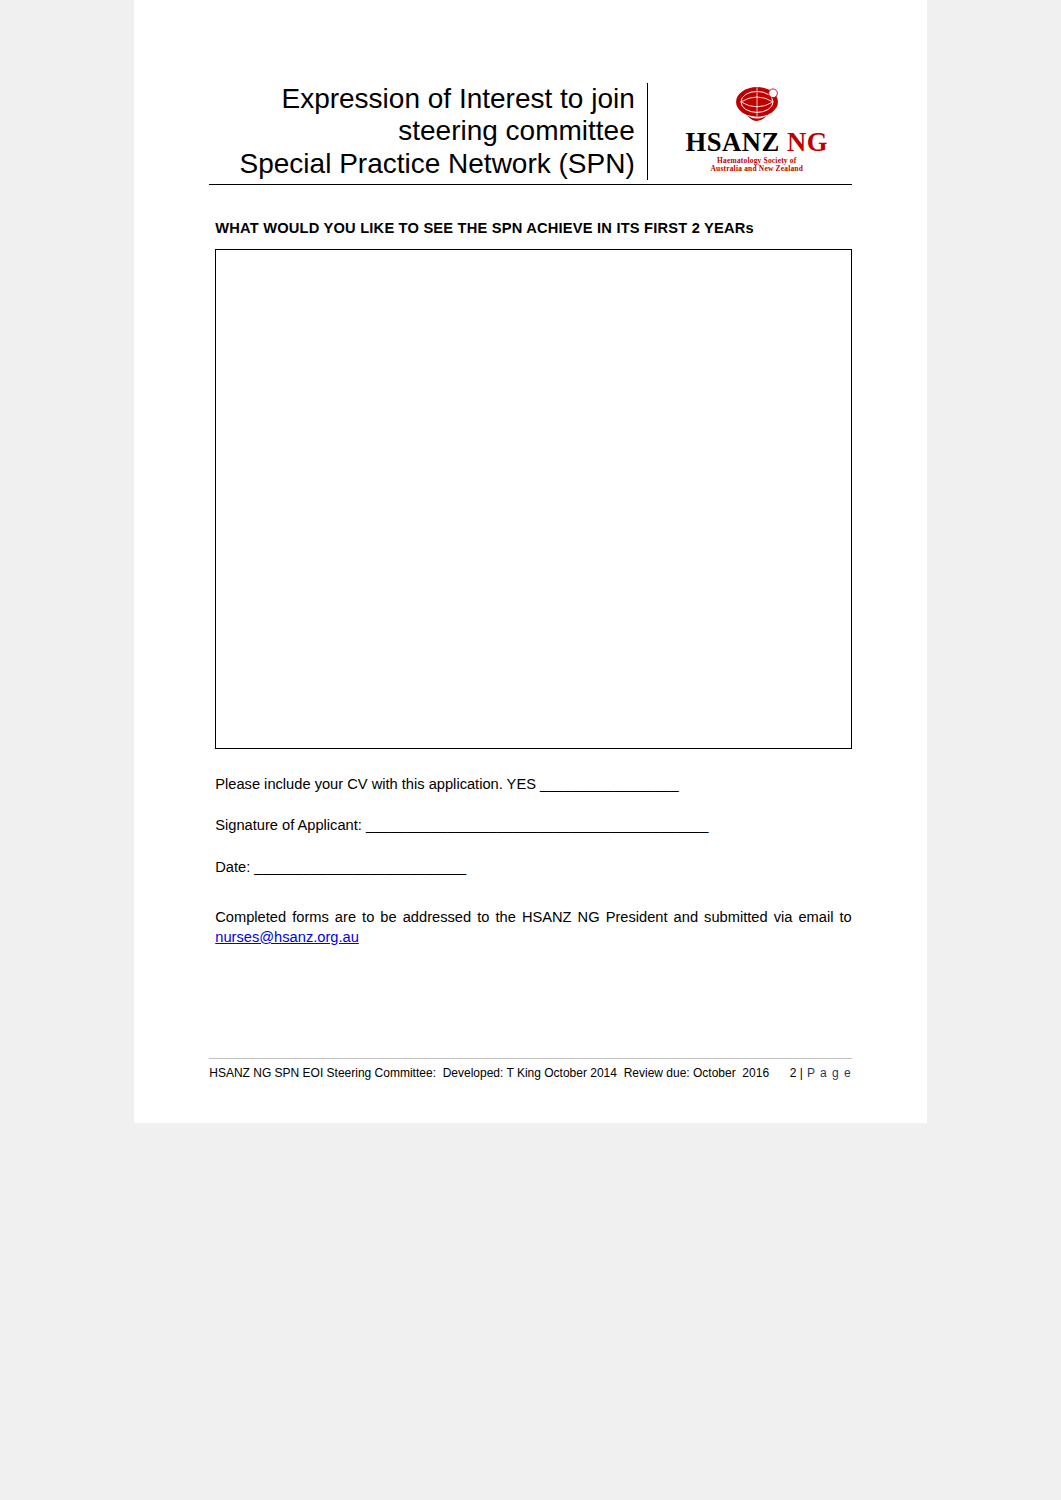Expression of Interest to join steering committee
Special Practice Network (SPN)
HSANZ NG
Haematology Society of
Australia and New Zealand
WHAT WOULD YOU LIKE TO SEE THE SPN ACHIEVE IN ITS FIRST 2 YEARs
Please include your CV with this application. YES _________________
Signature of Applicant: __________________________________________
Date: __________________________
Completed forms are to be addressed to the HSANZ NG President and submitted via email to nurses@hsanz.org.au
HSANZ NG SPN EOI Steering Committee: Developed: T King October 2014 Review due: October 2016
2 |P a g e